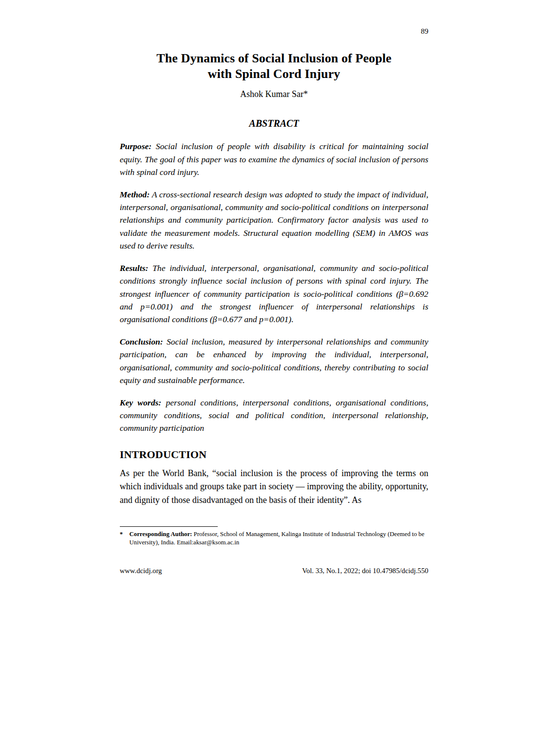89
The Dynamics of Social Inclusion of People
with Spinal Cord Injury
Ashok Kumar Sar*
ABSTRACT
Purpose: Social inclusion of people with disability is critical for maintaining social equity. The goal of this paper was to examine the dynamics of social inclusion of persons with spinal cord injury.
Method: A cross-sectional research design was adopted to study the impact of individual, interpersonal, organisational, community and socio-political conditions on interpersonal relationships and community participation. Confirmatory factor analysis was used to validate the measurement models. Structural equation modelling (SEM) in AMOS was used to derive results.
Results: The individual, interpersonal, organisational, community and socio-political conditions strongly influence social inclusion of persons with spinal cord injury. The strongest influencer of community participation is socio-political conditions (β=0.692 and p=0.001) and the strongest influencer of interpersonal relationships is organisational conditions (β=0.677 and p=0.001).
Conclusion: Social inclusion, measured by interpersonal relationships and community participation, can be enhanced by improving the individual, interpersonal, organisational, community and socio-political conditions, thereby contributing to social equity and sustainable performance.
Key words: personal conditions, interpersonal conditions, organisational conditions, community conditions, social and political condition, interpersonal relationship, community participation
INTRODUCTION
As per the World Bank, “social inclusion is the process of improving the terms on which individuals and groups take part in society — improving the ability, opportunity, and dignity of those disadvantaged on the basis of their identity”. As
* Corresponding Author: Professor, School of Management, Kalinga Institute of Industrial Technology (Deemed to be University), India. Email:aksar@ksom.ac.in
www.dcidj.org Vol. 33, No.1, 2022; doi 10.47985/dcidj.550